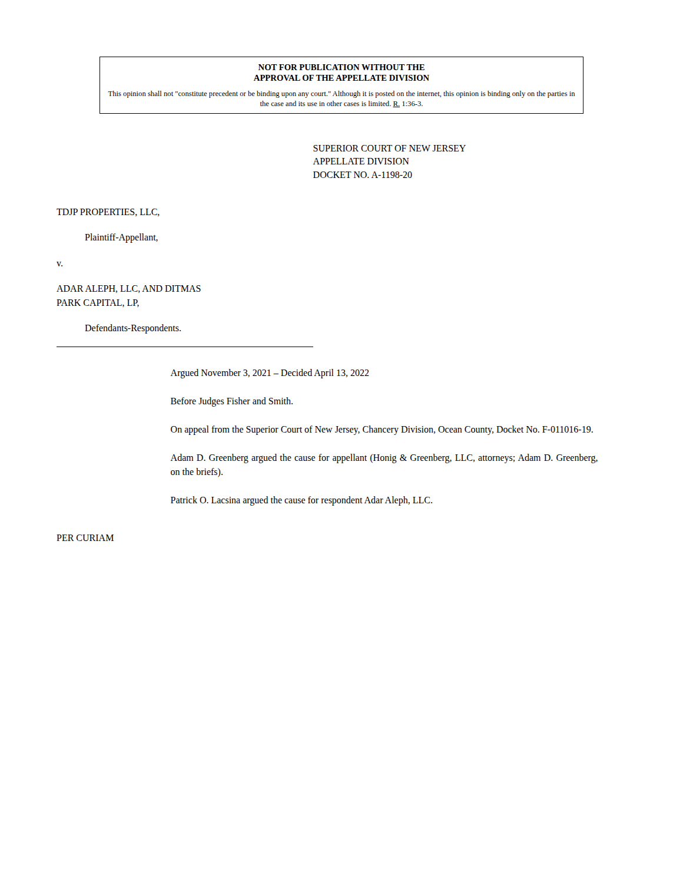NOT FOR PUBLICATION WITHOUT THE
APPROVAL OF THE APPELLATE DIVISION
This opinion shall not "constitute precedent or be binding upon any court." Although it is posted on the internet, this opinion is binding only on the parties in the case and its use in other cases is limited. R. 1:36-3.
SUPERIOR COURT OF NEW JERSEY
APPELLATE DIVISION
DOCKET NO. A-1198-20
TDJP PROPERTIES, LLC,
Plaintiff-Appellant,
v.
ADAR ALEPH, LLC, and DITMAS
PARK CAPITAL, LP,
Defendants-Respondents.
Argued November 3, 2021 – Decided April 13, 2022
Before Judges Fisher and Smith.
On appeal from the Superior Court of New Jersey, Chancery Division, Ocean County, Docket No. F-011016-19.
Adam D. Greenberg argued the cause for appellant (Honig & Greenberg, LLC, attorneys; Adam D. Greenberg, on the briefs).
Patrick O. Lacsina argued the cause for respondent Adar Aleph, LLC.
PER CURIAM